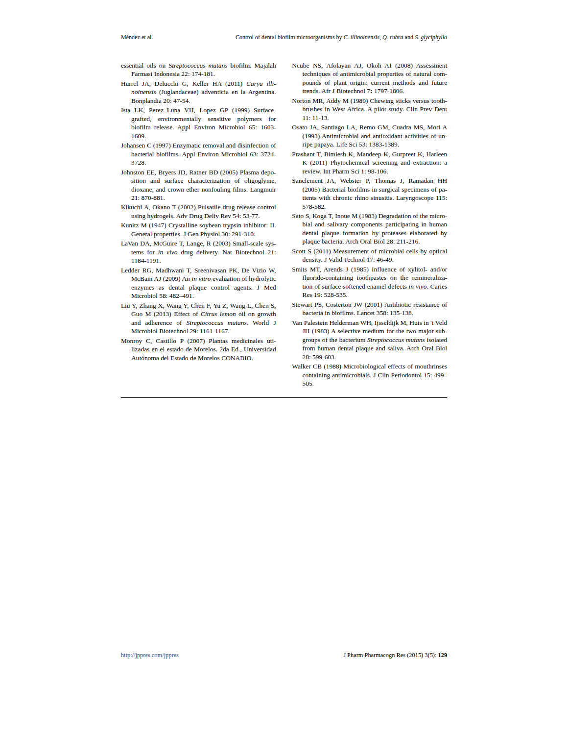Méndez et al.
Control of dental biofilm microorganisms by C. illinoinensis, Q. rubra and S. glyciphylla
essential oils on Streptococcus mutans biofilm. Majalah Farmasi Indonesia 22: 174-181.
Hurrel JA, Delucchi G, Keller HA (2011) Carya illinoinensis (Juglandaceae) adventicia en la Argentina. Bonplandia 20: 47-54.
Ista LK, Perez_Luna VH, Lopez GP (1999) Surface-grafted, environmentally sensitive polymers for biofilm release. Appl Environ Microbiol 65: 1603-1609.
Johansen C (1997) Enzymatic removal and disinfection of bacterial biofilms. Appl Environ Microbiol 63: 3724-3728.
Johnston EE, Bryers JD, Ratner BD (2005) Plasma deposition and surface characterization of oligoglyme, dioxane, and crown ether nonfouling films. Langmuir 21: 870-881.
Kikuchi A, Okano T (2002) Pulsatile drug release control using hydrogels. Adv Drug Deliv Rev 54: 53-77.
Kunitz M (1947) Crystalline soybean trypsin inhibitor: II. General properties. J Gen Physiol 30: 291-310.
LaVan DA, McGuire T, Lange, R (2003) Small-scale systems for in vivo drug delivery. Nat Biotechnol 21: 1184-1191.
Ledder RG, Madhwani T, Sreenivasan PK, De Vizio W, McBain AJ (2009) An in vitro evaluation of hydrolytic enzymes as dental plaque control agents. J Med Microbiol 58: 482–491.
Liu Y, Zhang X, Wang Y, Chen F, Yu Z, Wang L, Chen S, Guo M (2013) Effect of Citrus lemon oil on growth and adherence of Streptococcus mutans. World J Microbiol Biotechnol 29: 1161-1167.
Monroy C, Castillo P (2007) Plantas medicinales utilizadas en el estado de Morelos. 2da Ed., Universidad Autónoma del Estado de Morelos CONABIO.
Ncube NS, Afolayan AJ, Okoh AI (2008) Assessment techniques of antimicrobial properties of natural compounds of plant origin: current methods and future trends. Afr J Biotechnol 7: 1797-1806.
Norton MR, Addy M (1989) Chewing sticks versus toothbrushes in West Africa. A pilot study. Clin Prev Dent 11: 11-13.
Osato JA, Santiago LA, Remo GM, Cuadra MS, Mori A (1993) Antimicrobial and antioxidant activities of unripe papaya. Life Sci 53: 1383-1389.
Prashant T, Bimlesh K, Mandeep K, Gurpreet K, Harleen K (2011) Phytochemical screening and extraction: a review. Int Pharm Sci 1: 98-106.
Sanclement JA, Webster P, Thomas J, Ramadan HH (2005) Bacterial biofilms in surgical specimens of patients with chronic rhino sinusitis. Laryngoscope 115: 578-582.
Sato S, Koga T, Inoue M (1983) Degradation of the microbial and salivary components participating in human dental plaque formation by proteases elaborated by plaque bacteria. Arch Oral Biol 28: 211-216.
Scott S (2011) Measurement of microbial cells by optical density. J Valid Technol 17: 46-49.
Smits MT, Arends J (1985) Influence of xylitol- and/or fluoride-containing toothpastes on the remineralization of surface softened enamel defects in vivo. Caries Res 19: 528-535.
Stewart PS, Costerton JW (2001) Antibiotic resistance of bacteria in biofilms. Lancet 358: 135-138.
Van Palestein Helderman WH, Ijsseldijk M, Huis in 't Veld JH (1983) A selective medium for the two major subgroups of the bacterium Streptococcus mutans isolated from human dental plaque and saliva. Arch Oral Biol 28: 599-603.
Walker CB (1988) Microbiological effects of mouthrinses containing antimicrobials. J Clin Periodontol 15: 499–505.
http://jppres.com/jppres
J Pharm Pharmacogn Res (2015) 3(5): 129